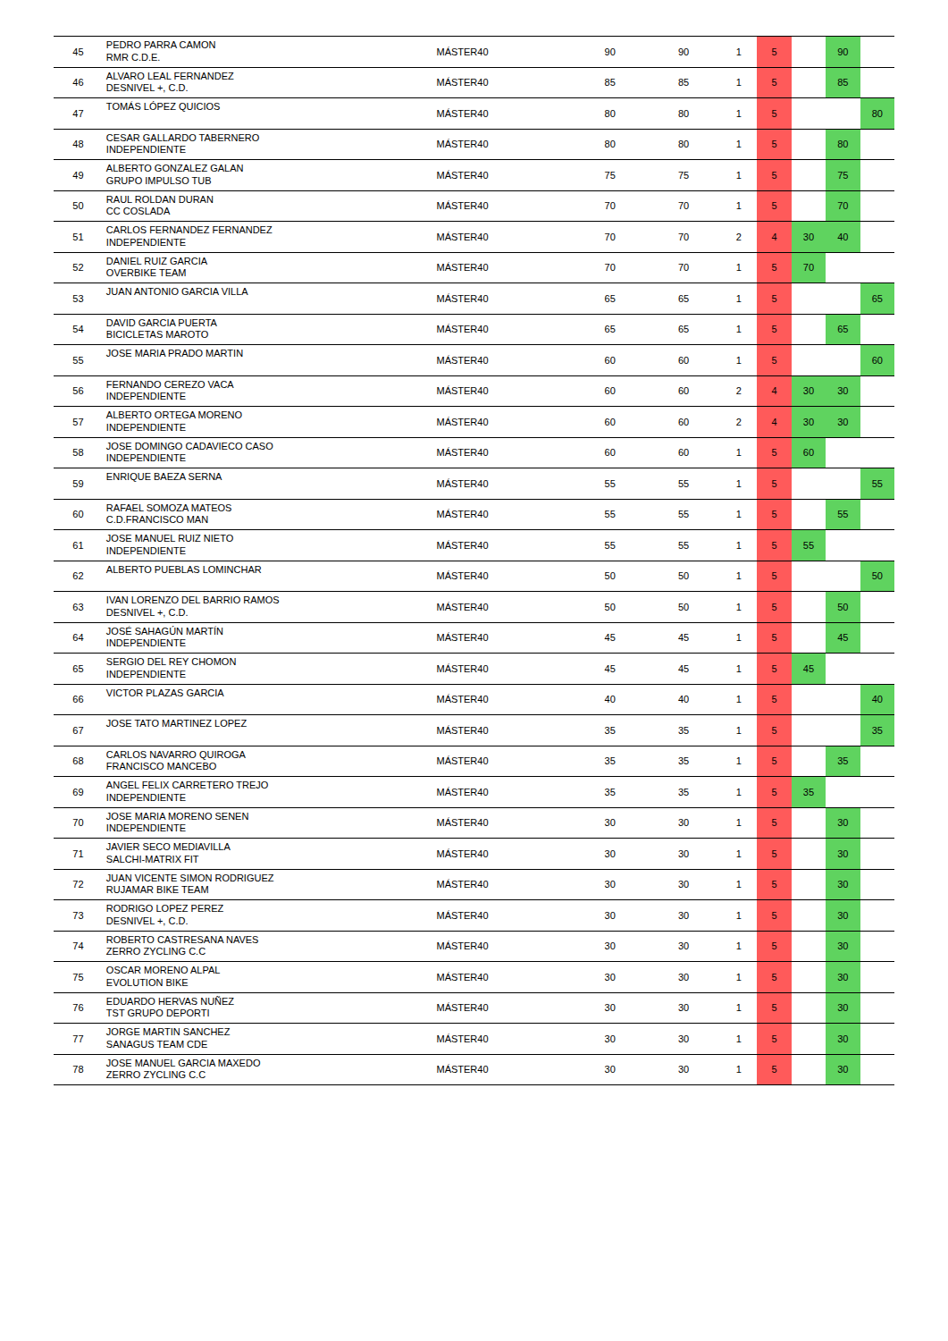| 45 | PEDRO PARRA CAMON RMR C.D.E. | MÁSTER40 | 90 | 90 | 1 | 5 | | 90 | |
| 46 | ALVARO LEAL FERNANDEZ DESNIVEL +, C.D. | MÁSTER40 | 85 | 85 | 1 | 5 | | 85 | |
| 47 | TOMÁS LÓPEZ QUICIOS | MÁSTER40 | 80 | 80 | 1 | 5 | | | 80 |
| 48 | CESAR GALLARDO TABERNERO INDEPENDIENTE | MÁSTER40 | 80 | 80 | 1 | 5 | | 80 | |
| 49 | ALBERTO GONZALEZ GALAN GRUPO IMPULSO TUB | MÁSTER40 | 75 | 75 | 1 | 5 | | 75 | |
| 50 | RAUL ROLDAN DURAN CC COSLADA | MÁSTER40 | 70 | 70 | 1 | 5 | | 70 | |
| 51 | CARLOS FERNANDEZ FERNANDEZ INDEPENDIENTE | MÁSTER40 | 70 | 70 | 2 | 4 | 30 | 40 | |
| 52 | DANIEL RUIZ GARCIA OVERBIKE TEAM | MÁSTER40 | 70 | 70 | 1 | 5 | 70 | | |
| 53 | JUAN ANTONIO GARCIA VILLA | MÁSTER40 | 65 | 65 | 1 | 5 | | | 65 |
| 54 | DAVID GARCIA PUERTA BICICLETAS MAROTO | MÁSTER40 | 65 | 65 | 1 | 5 | | 65 | |
| 55 | JOSE MARIA PRADO MARTIN | MÁSTER40 | 60 | 60 | 1 | 5 | | | 60 |
| 56 | FERNANDO CEREZO VACA INDEPENDIENTE | MÁSTER40 | 60 | 60 | 2 | 4 | 30 | 30 | |
| 57 | ALBERTO ORTEGA MORENO INDEPENDIENTE | MÁSTER40 | 60 | 60 | 2 | 4 | 30 | 30 | |
| 58 | JOSE DOMINGO CADAVIECO CASO INDEPENDIENTE | MÁSTER40 | 60 | 60 | 1 | 5 | 60 | | |
| 59 | ENRIQUE BAEZA SERNA | MÁSTER40 | 55 | 55 | 1 | 5 | | | 55 |
| 60 | RAFAEL SOMOZA MATEOS C.D.FRANCISCO MAN | MÁSTER40 | 55 | 55 | 1 | 5 | | 55 | |
| 61 | JOSE MANUEL RUIZ NIETO INDEPENDIENTE | MÁSTER40 | 55 | 55 | 1 | 5 | 55 | | |
| 62 | ALBERTO PUEBLAS LOMINCHAR | MÁSTER40 | 50 | 50 | 1 | 5 | | | 50 |
| 63 | IVAN LORENZO DEL BARRIO RAMOS DESNIVEL +, C.D. | MÁSTER40 | 50 | 50 | 1 | 5 | | 50 | |
| 64 | JOSÉ SAHAGÚN MARTÍN INDEPENDIENTE | MÁSTER40 | 45 | 45 | 1 | 5 | | 45 | |
| 65 | SERGIO DEL REY CHOMON INDEPENDIENTE | MÁSTER40 | 45 | 45 | 1 | 5 | 45 | | |
| 66 | VICTOR PLAZAS GARCIA | MÁSTER40 | 40 | 40 | 1 | 5 | | | 40 |
| 67 | JOSE TATO MARTINEZ LOPEZ | MÁSTER40 | 35 | 35 | 1 | 5 | | | 35 |
| 68 | CARLOS NAVARRO QUIROGA FRANCISCO MANCEBO | MÁSTER40 | 35 | 35 | 1 | 5 | | 35 | |
| 69 | ANGEL FELIX CARRETERO TREJO INDEPENDIENTE | MÁSTER40 | 35 | 35 | 1 | 5 | 35 | | |
| 70 | JOSE MARIA MORENO SENEN INDEPENDIENTE | MÁSTER40 | 30 | 30 | 1 | 5 | | 30 | |
| 71 | JAVIER SECO MEDIAVILLA SALCHI-MATRIX FIT | MÁSTER40 | 30 | 30 | 1 | 5 | | 30 | |
| 72 | JUAN VICENTE SIMON RODRIGUEZ RUJAMAR BIKE TEAM | MÁSTER40 | 30 | 30 | 1 | 5 | | 30 | |
| 73 | RODRIGO LOPEZ PEREZ DESNIVEL +, C.D. | MÁSTER40 | 30 | 30 | 1 | 5 | | 30 | |
| 74 | ROBERTO CASTRESANA NAVES ZERRO ZYCLING C.C | MÁSTER40 | 30 | 30 | 1 | 5 | | 30 | |
| 75 | OSCAR MORENO ALPAL EVOLUTION BIKE | MÁSTER40 | 30 | 30 | 1 | 5 | | 30 | |
| 76 | EDUARDO HERVAS NUÑEZ TST GRUPO DEPORTI | MÁSTER40 | 30 | 30 | 1 | 5 | | 30 | |
| 77 | JORGE MARTIN SANCHEZ SANAGUS TEAM CDE | MÁSTER40 | 30 | 30 | 1 | 5 | | 30 | |
| 78 | JOSE MANUEL GARCIA MAXEDO ZERRO ZYCLING C.C | MÁSTER40 | 30 | 30 | 1 | 5 | | 30 | |